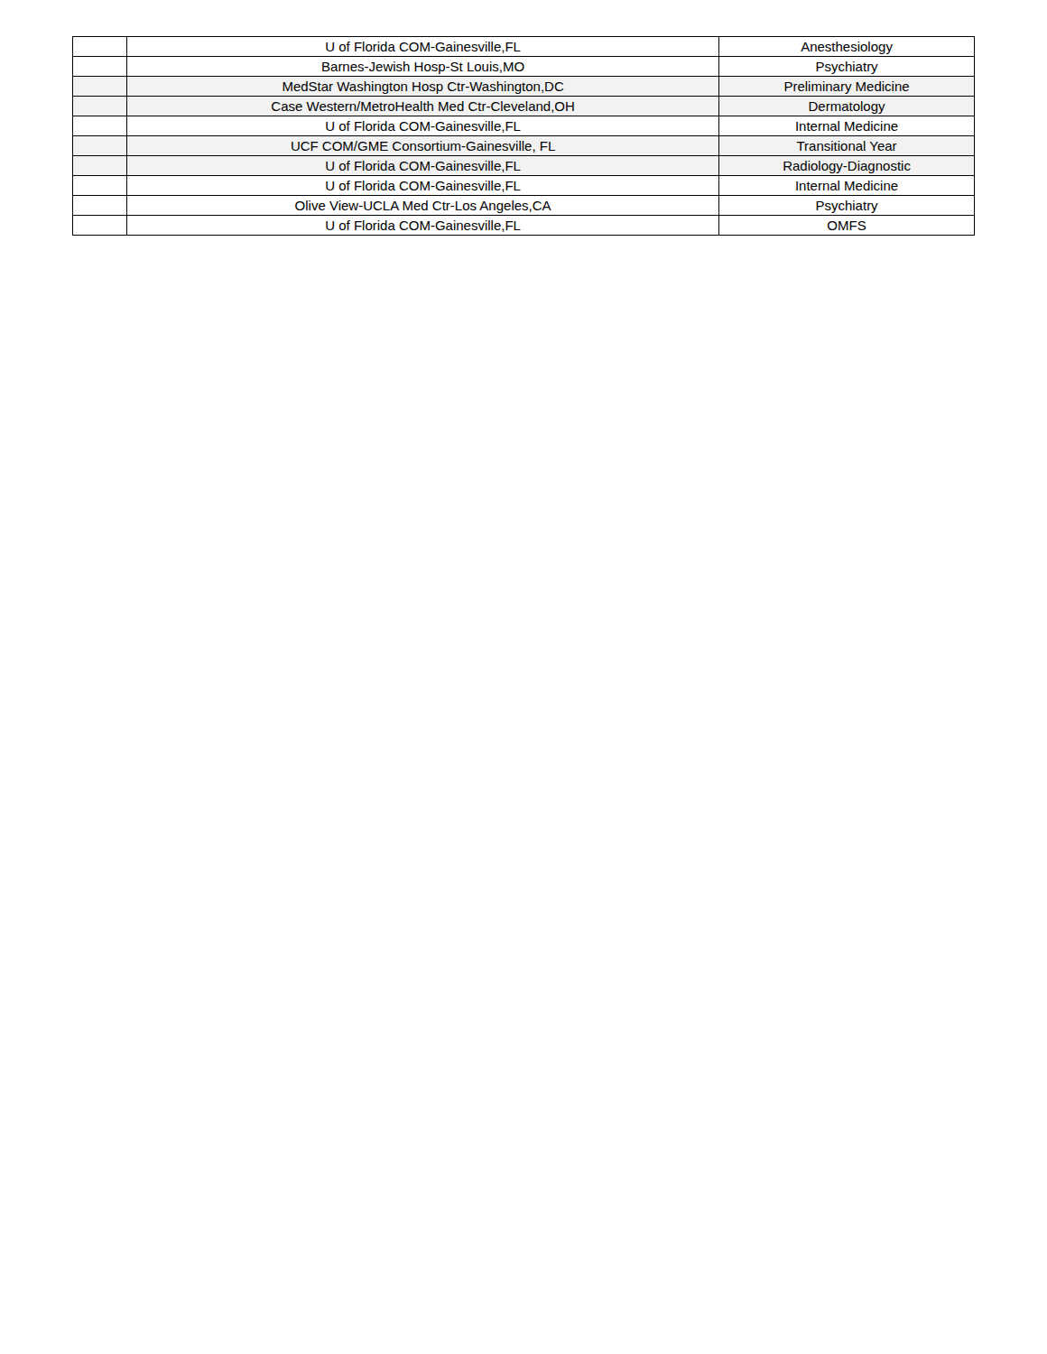| | U of Florida COM-Gainesville,FL | Anesthesiology |
| | Barnes-Jewish Hosp-St Louis,MO | Psychiatry |
| | MedStar Washington Hosp Ctr-Washington,DC | Preliminary Medicine |
| | Case Western/MetroHealth Med Ctr-Cleveland,OH | Dermatology |
| | U of Florida COM-Gainesville,FL | Internal Medicine |
| | UCF COM/GME Consortium-Gainesville, FL | Transitional Year |
| | U of Florida COM-Gainesville,FL | Radiology-Diagnostic |
| | U of Florida COM-Gainesville,FL | Internal Medicine |
| | Olive View-UCLA Med Ctr-Los Angeles,CA | Psychiatry |
| | U of Florida COM-Gainesville,FL | OMFS |